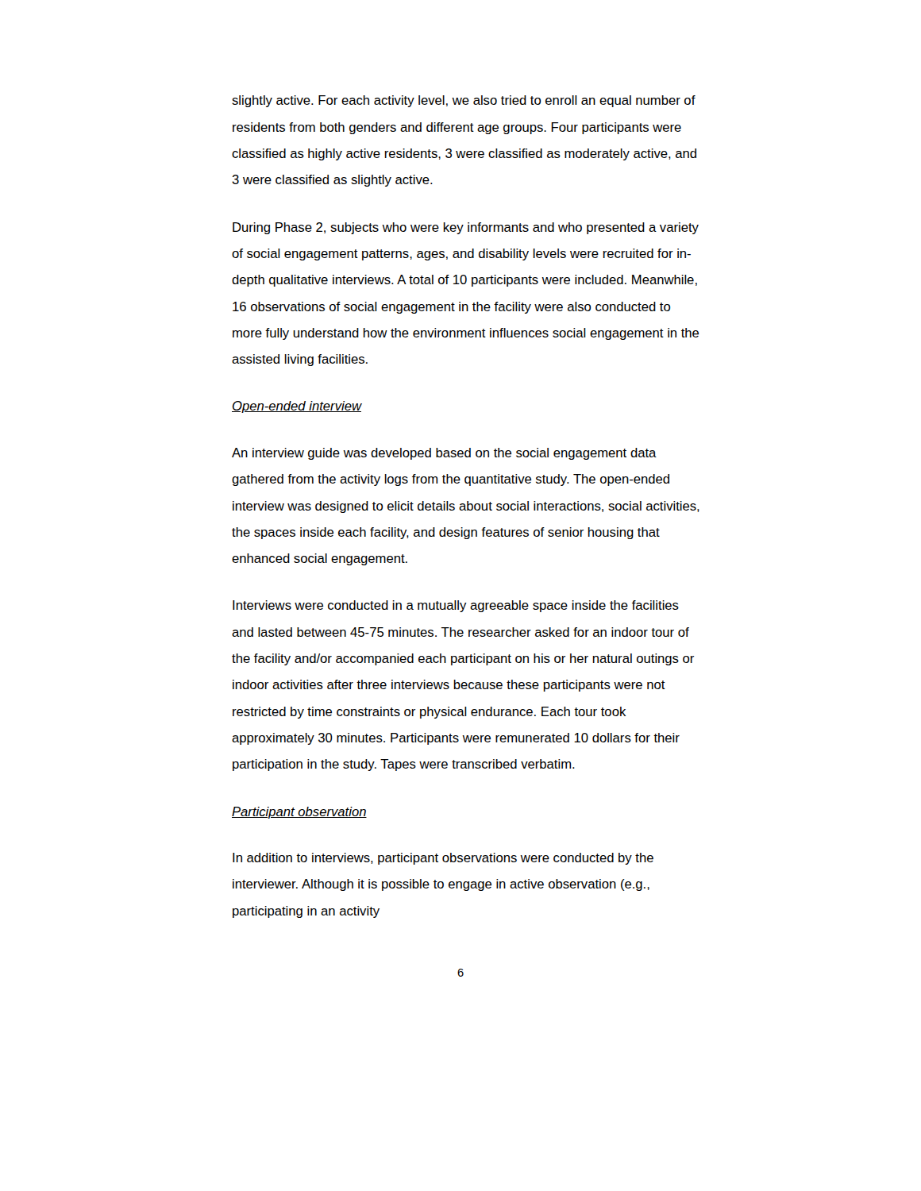slightly active. For each activity level, we also tried to enroll an equal number of residents from both genders and different age groups. Four participants were classified as highly active residents, 3 were classified as moderately active, and 3 were classified as slightly active.
During Phase 2, subjects who were key informants and who presented a variety of social engagement patterns, ages, and disability levels were recruited for in-depth qualitative interviews. A total of 10 participants were included. Meanwhile, 16 observations of social engagement in the facility were also conducted to more fully understand how the environment influences social engagement in the assisted living facilities.
Open-ended interview
An interview guide was developed based on the social engagement data gathered from the activity logs from the quantitative study. The open-ended interview was designed to elicit details about social interactions, social activities, the spaces inside each facility, and design features of senior housing that enhanced social engagement.
Interviews were conducted in a mutually agreeable space inside the facilities and lasted between 45-75 minutes. The researcher asked for an indoor tour of the facility and/or accompanied each participant on his or her natural outings or indoor activities after three interviews because these participants were not restricted by time constraints or physical endurance. Each tour took approximately 30 minutes. Participants were remunerated 10 dollars for their participation in the study. Tapes were transcribed verbatim.
Participant observation
In addition to interviews, participant observations were conducted by the interviewer. Although it is possible to engage in active observation (e.g., participating in an activity
6